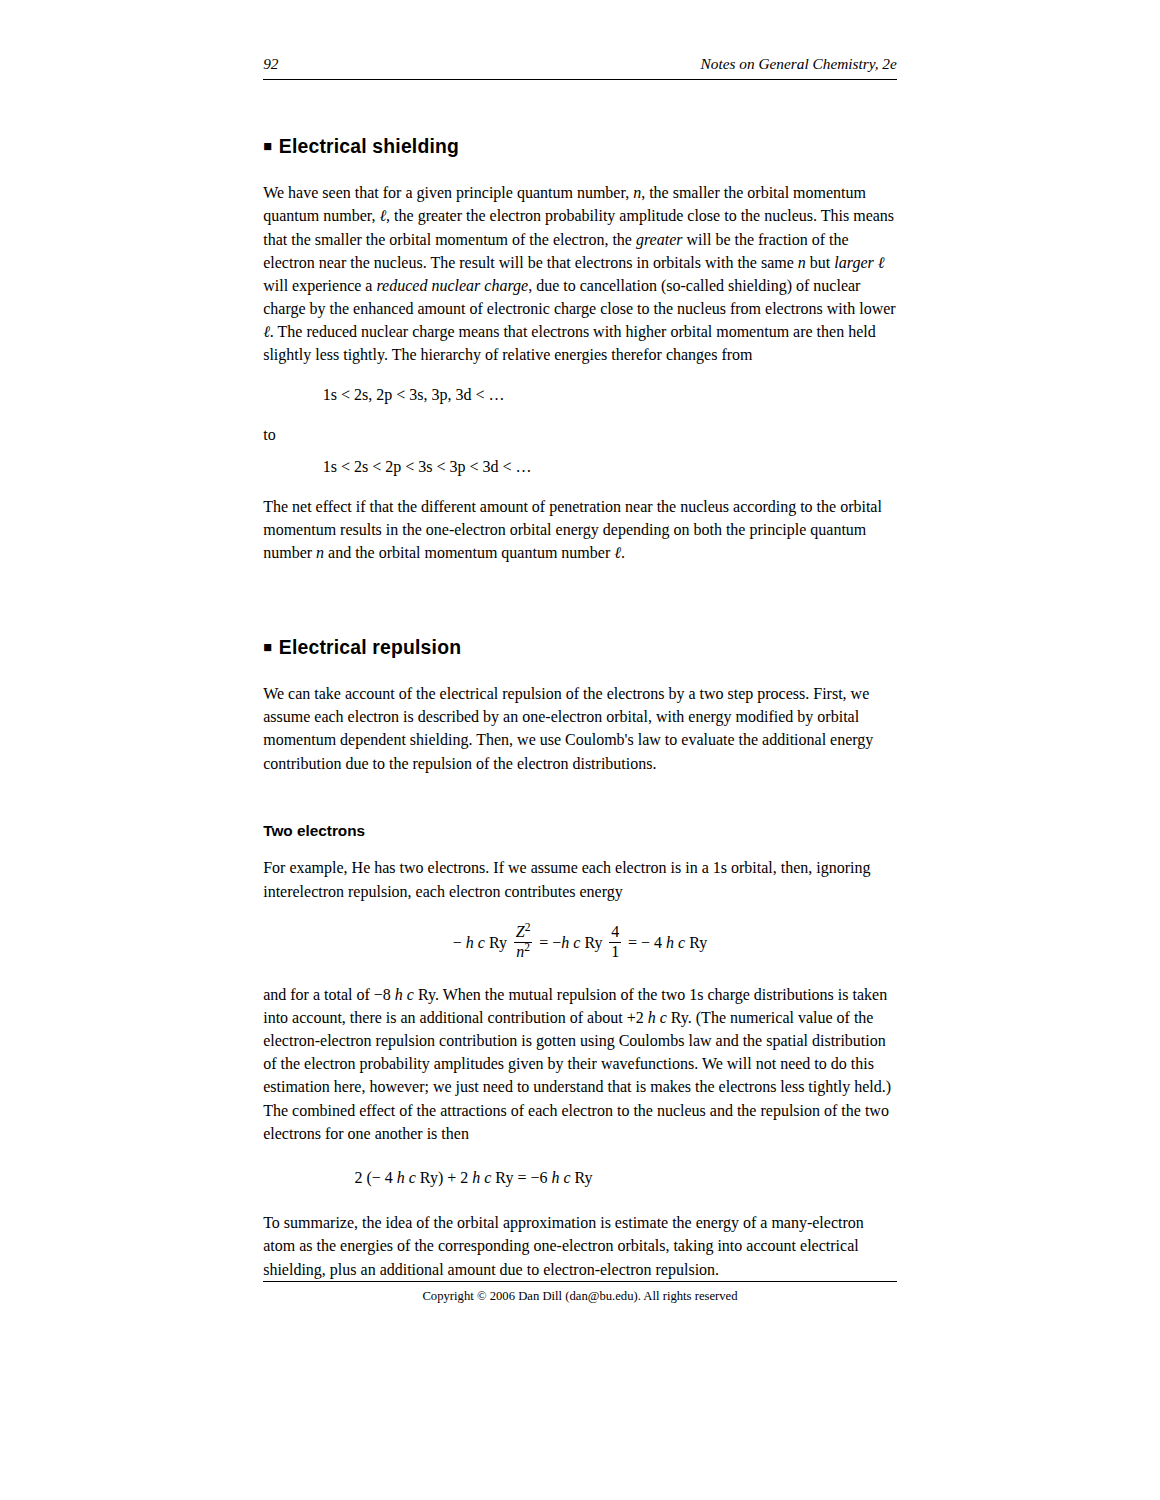92 Notes on General Chemistry, 2e
■Electrical shielding
We have seen that for a given principle quantum number, n, the smaller the orbital momentum quantum number, ℓ, the greater the electron probability amplitude close to the nucleus. This means that the smaller the orbital momentum of the electron, the greater will be the fraction of the electron near the nucleus. The result will be that electrons in orbitals with the same n but larger ℓ will experience a reduced nuclear charge, due to cancellation (so-called shielding) of nuclear charge by the enhanced amount of electronic charge close to the nucleus from electrons with lower ℓ. The reduced nuclear charge means that electrons with higher orbital momentum are then held slightly less tightly. The hierarchy of relative energies therefor changes from
1s < 2s, 2p < 3s, 3p, 3d < …
to
1s < 2s < 2p < 3s < 3p < 3d < …
The net effect if that the different amount of penetration near the nucleus according to the orbital momentum results in the one-electron orbital energy depending on both the principle quantum number n and the orbital momentum quantum number ℓ.
■Electrical repulsion
We can take account of the electrical repulsion of the electrons by a two step process. First, we assume each electron is described by an one-electron orbital, with energy modified by orbital momentum dependent shielding. Then, we use Coulomb's law to evaluate the additional energy contribution due to the repulsion of the electron distributions.
Two electrons
For example, He has two electrons. If we assume each electron is in a 1s orbital, then, ignoring interelectron repulsion, each electron contributes energy
− h c Ry Z2 n2 = −h c Ry 41 = − 4 h c Ry
and for a total of −8 h c Ry. When the mutual repulsion of the two 1s charge distributions is taken into account, there is an additional contribution of about +2 h c Ry. (The numerical value of the electron-electron repulsion contribution is gotten using Coulombs law and the spatial distribution of the electron probability amplitudes given by their wavefunctions. We will not need to do this estimation here, however; we just need to understand that is makes the electrons less tightly held.) The combined effect of the attractions of each electron to the nucleus and the repulsion of the two electrons for one another is then
2 (− 4 h c Ry) + 2 h c Ry = −6 h c Ry
To summarize, the idea of the orbital approximation is estimate the energy of a many-electron atom as the energies of the corresponding one-electron orbitals, taking into account electrical shielding, plus an additional amount due to electron-electron repulsion.
Copyright © 2006 Dan Dill (dan@bu.edu). All rights reserved